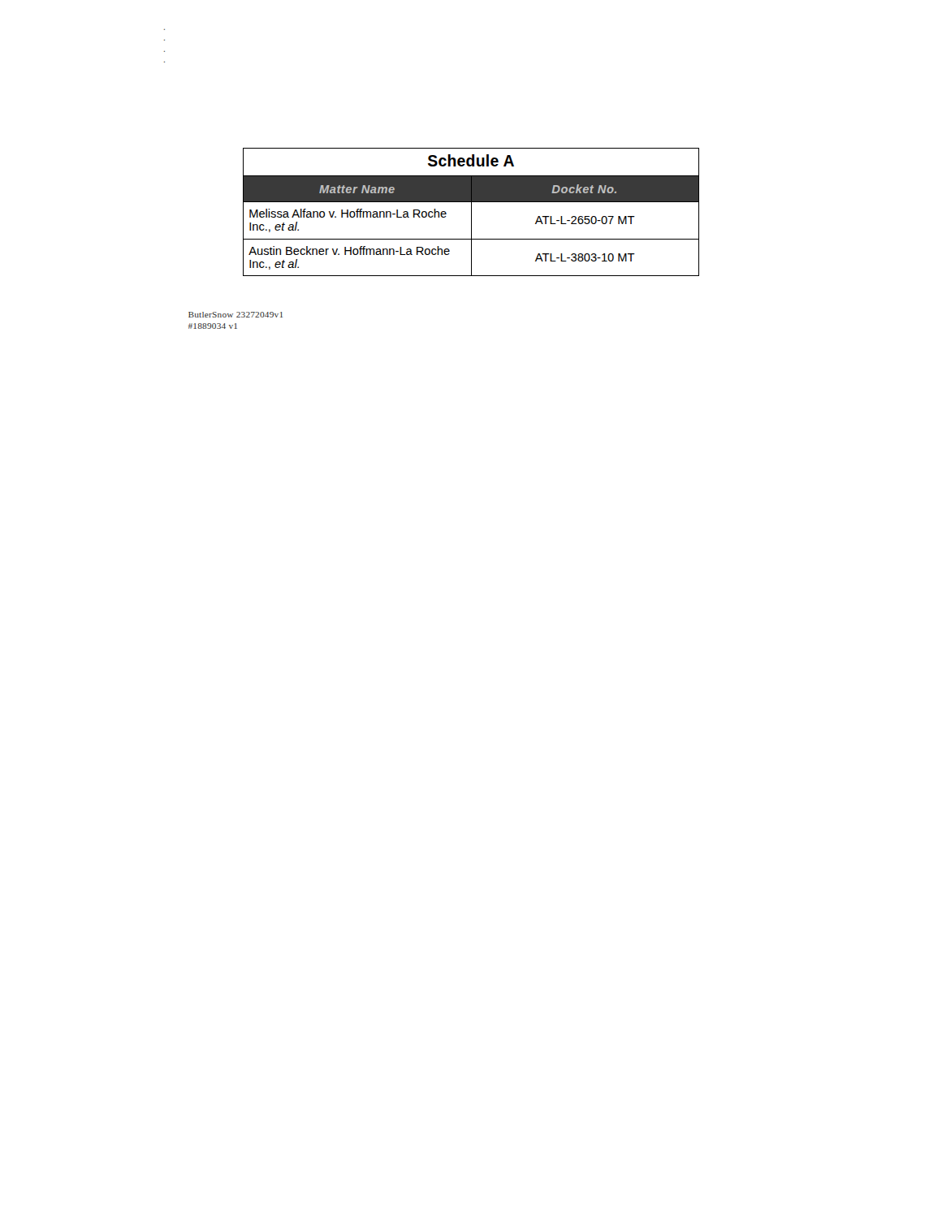. . . .
Schedule A
| Matter Name | Docket No. |
| --- | --- |
| Melissa Alfano v. Hoffmann-La Roche Inc., et al. | ATL-L-2650-07 MT |
| Austin Beckner v. Hoffmann-La Roche Inc., et al. | ATL-L-3803-10 MT |
ButlerSnow 23272049v1
#1889034 v1